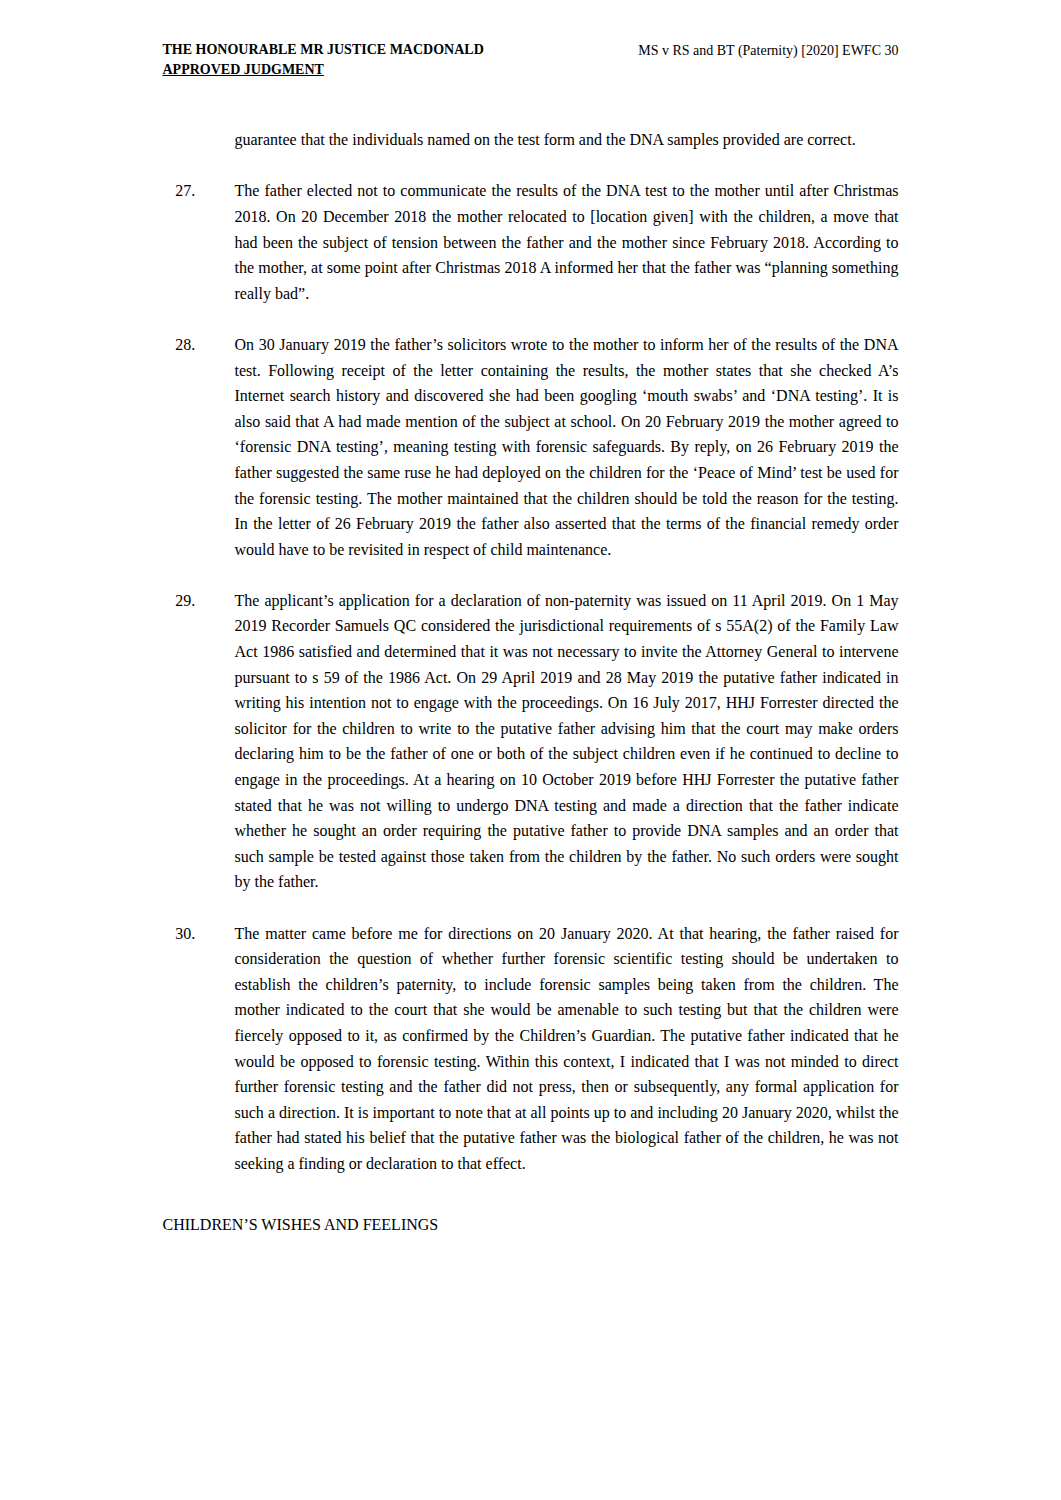The Honourable Mr Justice MacDonald
Approved Judgment
MS v RS and BT (Paternity) [2020] EWFC 30
guarantee that the individuals named on the test form and the DNA samples provided are correct.
The father elected not to communicate the results of the DNA test to the mother until after Christmas 2018. On 20 December 2018 the mother relocated to [location given] with the children, a move that had been the subject of tension between the father and the mother since February 2018. According to the mother, at some point after Christmas 2018 A informed her that the father was “planning something really bad”.
On 30 January 2019 the father’s solicitors wrote to the mother to inform her of the results of the DNA test. Following receipt of the letter containing the results, the mother states that she checked A’s Internet search history and discovered she had been googling ‘mouth swabs’ and ‘DNA testing’. It is also said that A had made mention of the subject at school. On 20 February 2019 the mother agreed to ‘forensic DNA testing’, meaning testing with forensic safeguards. By reply, on 26 February 2019 the father suggested the same ruse he had deployed on the children for the ‘Peace of Mind’ test be used for the forensic testing. The mother maintained that the children should be told the reason for the testing. In the letter of 26 February 2019 the father also asserted that the terms of the financial remedy order would have to be revisited in respect of child maintenance.
The applicant’s application for a declaration of non-paternity was issued on 11 April 2019. On 1 May 2019 Recorder Samuels QC considered the jurisdictional requirements of s 55A(2) of the Family Law Act 1986 satisfied and determined that it was not necessary to invite the Attorney General to intervene pursuant to s 59 of the 1986 Act. On 29 April 2019 and 28 May 2019 the putative father indicated in writing his intention not to engage with the proceedings. On 16 July 2017, HHJ Forrester directed the solicitor for the children to write to the putative father advising him that the court may make orders declaring him to be the father of one or both of the subject children even if he continued to decline to engage in the proceedings. At a hearing on 10 October 2019 before HHJ Forrester the putative father stated that he was not willing to undergo DNA testing and made a direction that the father indicate whether he sought an order requiring the putative father to provide DNA samples and an order that such sample be tested against those taken from the children by the father. No such orders were sought by the father.
The matter came before me for directions on 20 January 2020. At that hearing, the father raised for consideration the question of whether further forensic scientific testing should be undertaken to establish the children’s paternity, to include forensic samples being taken from the children. The mother indicated to the court that she would be amenable to such testing but that the children were fiercely opposed to it, as confirmed by the Children’s Guardian. The putative father indicated that he would be opposed to forensic testing. Within this context, I indicated that I was not minded to direct further forensic testing and the father did not press, then or subsequently, any formal application for such a direction. It is important to note that at all points up to and including 20 January 2020, whilst the father had stated his belief that the putative father was the biological father of the children, he was not seeking a finding or declaration to that effect.
Children’s Wishes and Feelings